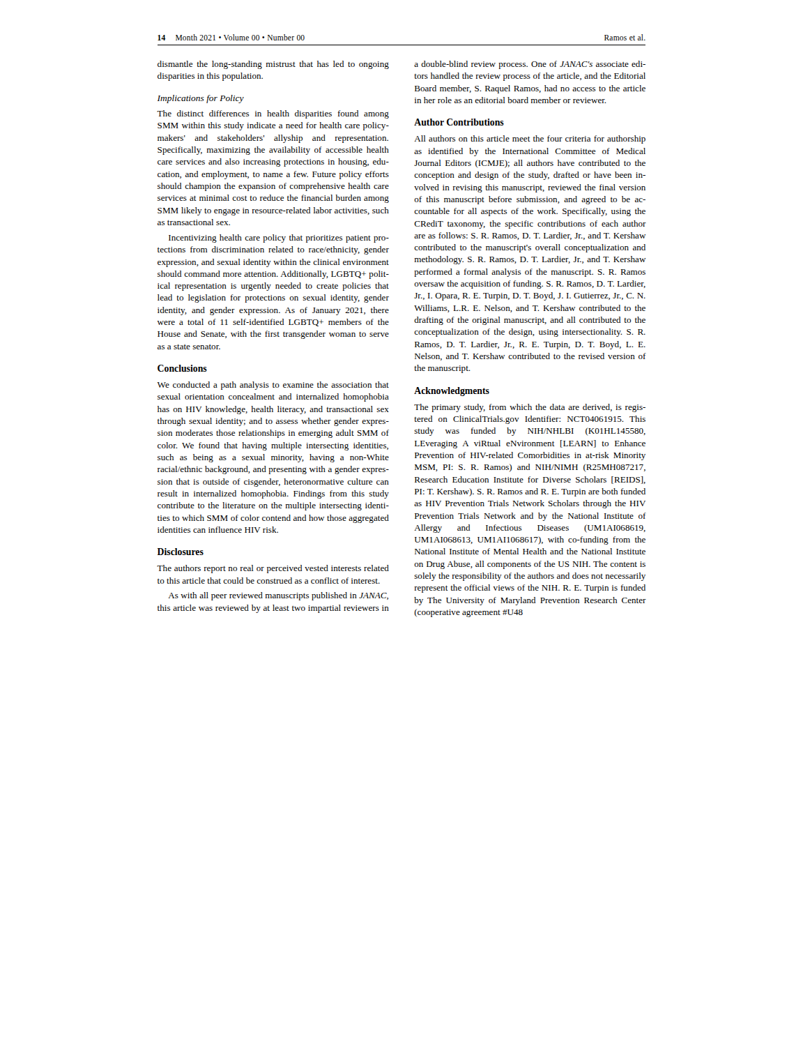14 Month 2021 • Volume 00 • Number 00 Ramos et al.
dismantle the long-standing mistrust that has led to ongoing disparities in this population.
Implications for Policy
The distinct differences in health disparities found among SMM within this study indicate a need for health care policymakers' and stakeholders' allyship and representation. Specifically, maximizing the availability of accessible health care services and also increasing protections in housing, education, and employment, to name a few. Future policy efforts should champion the expansion of comprehensive health care services at minimal cost to reduce the financial burden among SMM likely to engage in resource-related labor activities, such as transactional sex.
Incentivizing health care policy that prioritizes patient protections from discrimination related to race/ethnicity, gender expression, and sexual identity within the clinical environment should command more attention. Additionally, LGBTQ+ political representation is urgently needed to create policies that lead to legislation for protections on sexual identity, gender identity, and gender expression. As of January 2021, there were a total of 11 self-identified LGBTQ+ members of the House and Senate, with the first transgender woman to serve as a state senator.
Conclusions
We conducted a path analysis to examine the association that sexual orientation concealment and internalized homophobia has on HIV knowledge, health literacy, and transactional sex through sexual identity; and to assess whether gender expression moderates those relationships in emerging adult SMM of color. We found that having multiple intersecting identities, such as being as a sexual minority, having a non-White racial/ethnic background, and presenting with a gender expression that is outside of cisgender, heteronormative culture can result in internalized homophobia. Findings from this study contribute to the literature on the multiple intersecting identities to which SMM of color contend and how those aggregated identities can influence HIV risk.
Disclosures
The authors report no real or perceived vested interests related to this article that could be construed as a conflict of interest.
As with all peer reviewed manuscripts published in JANAC, this article was reviewed by at least two impartial reviewers in a double-blind review process. One of JANAC's associate editors handled the review process of the article, and the Editorial Board member, S. Raquel Ramos, had no access to the article in her role as an editorial board member or reviewer.
Author Contributions
All authors on this article meet the four criteria for authorship as identified by the International Committee of Medical Journal Editors (ICMJE); all authors have contributed to the conception and design of the study, drafted or have been involved in revising this manuscript, reviewed the final version of this manuscript before submission, and agreed to be accountable for all aspects of the work. Specifically, using the CRediT taxonomy, the specific contributions of each author are as follows: S. R. Ramos, D. T. Lardier, Jr., and T. Kershaw contributed to the manuscript's overall conceptualization and methodology. S. R. Ramos, D. T. Lardier, Jr., and T. Kershaw performed a formal analysis of the manuscript. S. R. Ramos oversaw the acquisition of funding. S. R. Ramos, D. T. Lardier, Jr., I. Opara, R. E. Turpin, D. T. Boyd, J. I. Gutierrez, Jr., C. N. Williams, L.R. E. Nelson, and T. Kershaw contributed to the drafting of the original manuscript, and all contributed to the conceptualization of the design, using intersectionality. S. R. Ramos, D. T. Lardier, Jr., R. E. Turpin, D. T. Boyd, L. E. Nelson, and T. Kershaw contributed to the revised version of the manuscript.
Acknowledgments
The primary study, from which the data are derived, is registered on ClinicalTrials.gov Identifier: NCT04061915. This study was funded by NIH/NHLBI (K01HL145580, LEveraging A viRtual eNvironment [LEARN] to Enhance Prevention of HIV-related Comorbidities in at-risk Minority MSM, PI: S. R. Ramos) and NIH/NIMH (R25MH087217, Research Education Institute for Diverse Scholars [REIDS], PI: T. Kershaw). S. R. Ramos and R. E. Turpin are both funded as HIV Prevention Trials Network Scholars through the HIV Prevention Trials Network and by the National Institute of Allergy and Infectious Diseases (UM1AI068619, UM1AI068613, UM1AI1068617), with co-funding from the National Institute of Mental Health and the National Institute on Drug Abuse, all components of the US NIH. The content is solely the responsibility of the authors and does not necessarily represent the official views of the NIH. R. E. Turpin is funded by The University of Maryland Prevention Research Center (cooperative agreement #U48